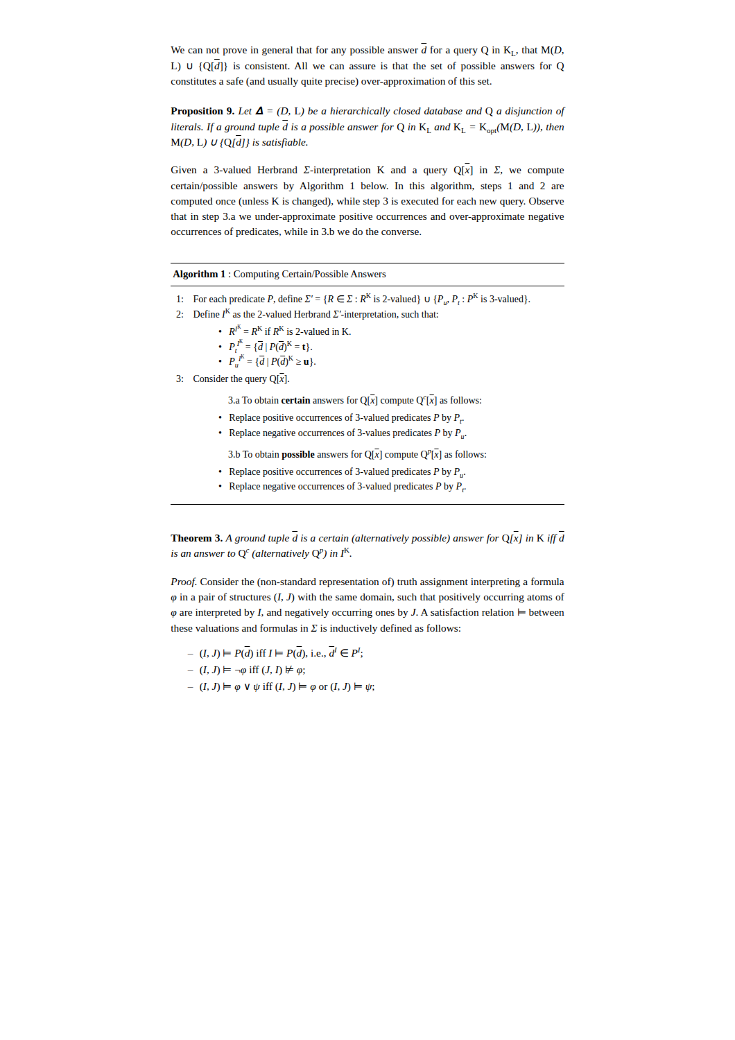We can not prove in general that for any possible answer d for a query Q in KL, that M(D, L) ∪ {Q[d]} is consistent. All we can assure is that the set of possible answers for Q constitutes a safe (and usually quite precise) over-approximation of this set.
Proposition 9. Let 𝚫 = (D, L) be a hierarchically closed database and Q a disjunction of literals. If a ground tuple d is a possible answer for Q in KL and KL = Kopt(M(D, L)), then M(D, L) ∪ {Q[d]} is satisfiable.
Given a 3-valued Herbrand Σ-interpretation K and a query Q[x] in Σ, we compute certain/possible answers by Algorithm 1 below. In this algorithm, steps 1 and 2 are computed once (unless K is changed), while step 3 is executed for each new query. Observe that in step 3.a we under-approximate positive occurrences and over-approximate negative occurrences of predicates, while in 3.b we do the converse.
Algorithm 1 : Computing Certain/Possible Answers
For each predicate P, define Σ′ = {R ∈ Σ : RK is 2-valued} ∪ {Pu, Pt : PK is 3-valued}.
Define IK as the 2-valued Herbrand Σ′-interpretation, such that:
RIK = RK if RK is 2-valued in K.
PtIK = {d | P(d)K = t}.
PuIK = {d | P(d)K ≥ u}.
Consider the query Q[x].
3.a To obtain certain answers for Q[x] compute Qc[x] as follows:
Replace positive occurrences of 3-valued predicates P by Pt.
Replace negative occurrences of 3-values predicates P by Pu.
3.b To obtain possible answers for Q[x] compute Qp[x] as follows:
Replace positive occurrences of 3-valued predicates P by Pu.
Replace negative occurrences of 3-valued predicates P by Pt.
Theorem 3. A ground tuple d is a certain (alternatively possible) answer for Q[x] in K iff d is an answer to Qc (alternatively Qp) in IK.
Proof. Consider the (non-standard representation of) truth assignment interpreting a formula φ in a pair of structures (I, J) with the same domain, such that positively occurring atoms of φ are interpreted by I, and negatively occurring ones by J. A satisfaction relation ⊨ between these valuations and formulas in Σ is inductively defined as follows:
(I, J) ⊨ P(d) iff I ⊨ P(d), i.e., dI ∈ PI;
(I, J) ⊨ ¬φ iff (J, I) ⊭ φ;
(I, J) ⊨ φ ∨ ψ iff (I, J) ⊨ φ or (I, J) ⊨ ψ;